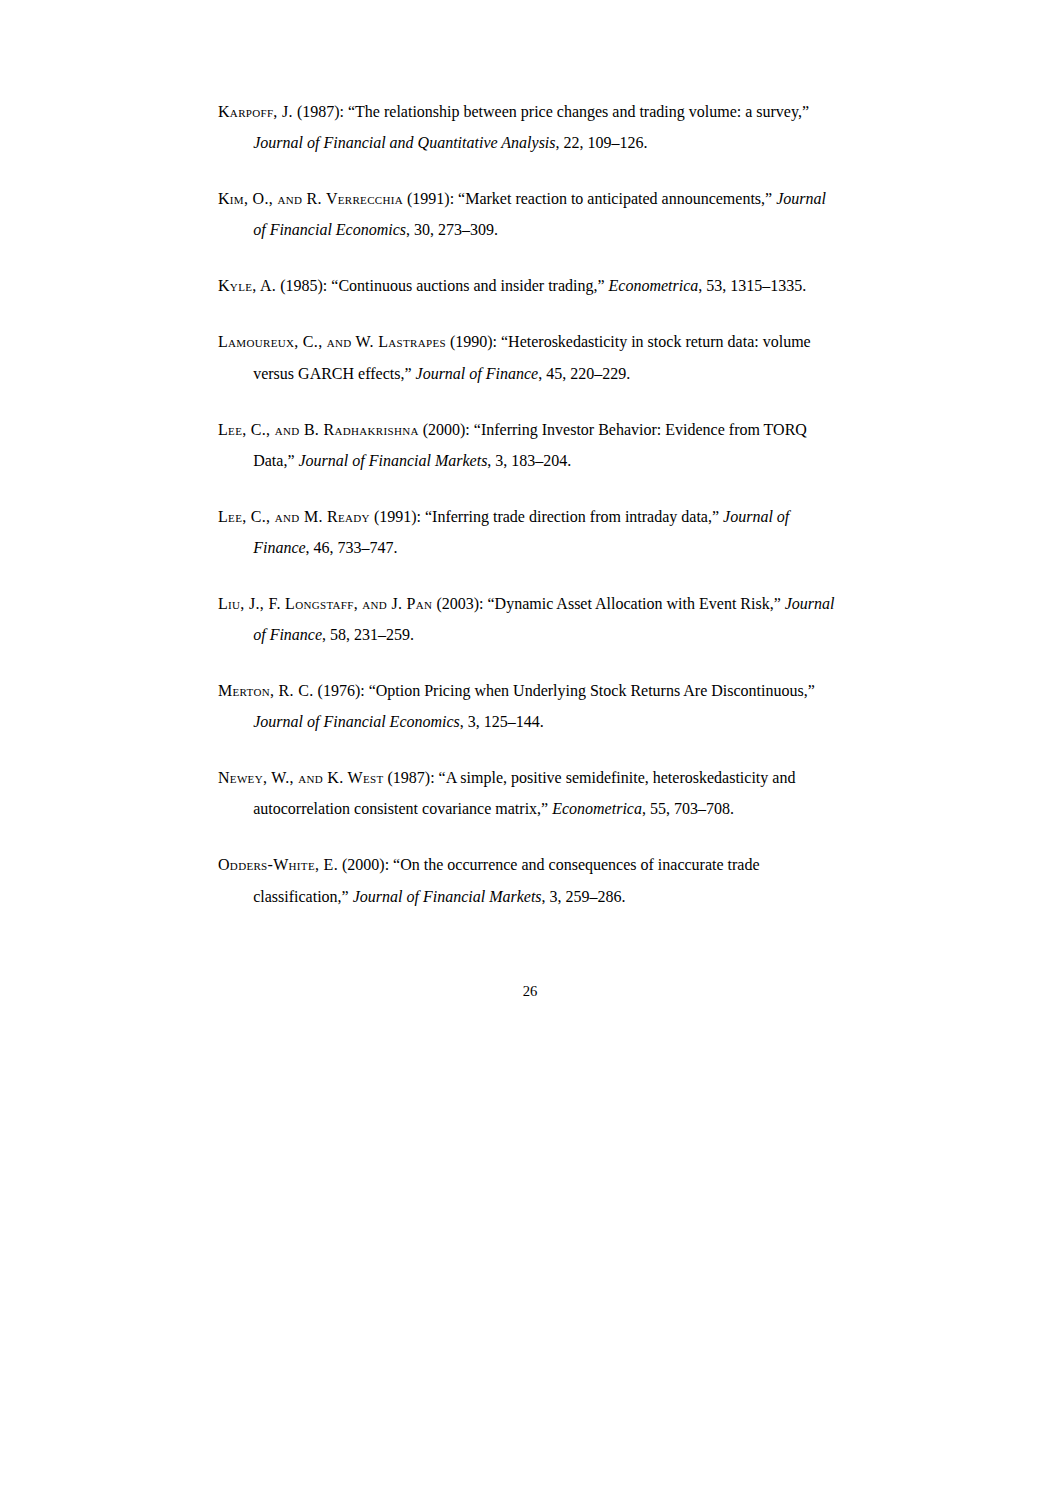Karpoff, J. (1987): “The relationship between price changes and trading volume: a survey,” Journal of Financial and Quantitative Analysis, 22, 109–126.
Kim, O., and R. Verrecchia (1991): “Market reaction to anticipated announcements,” Journal of Financial Economics, 30, 273–309.
Kyle, A. (1985): “Continuous auctions and insider trading,” Econometrica, 53, 1315–1335.
Lamoureux, C., and W. Lastrapes (1990): “Heteroskedasticity in stock return data: volume versus GARCH effects,” Journal of Finance, 45, 220–229.
Lee, C., and B. Radhakrishna (2000): “Inferring Investor Behavior: Evidence from TORQ Data,” Journal of Financial Markets, 3, 183–204.
Lee, C., and M. Ready (1991): “Inferring trade direction from intraday data,” Journal of Finance, 46, 733–747.
Liu, J., F. Longstaff, and J. Pan (2003): “Dynamic Asset Allocation with Event Risk,” Journal of Finance, 58, 231–259.
Merton, R. C. (1976): “Option Pricing when Underlying Stock Returns Are Discontinuous,” Journal of Financial Economics, 3, 125–144.
Newey, W., and K. West (1987): “A simple, positive semidefinite, heteroskedasticity and autocorrelation consistent covariance matrix,” Econometrica, 55, 703–708.
Odders-White, E. (2000): “On the occurrence and consequences of inaccurate trade classification,” Journal of Financial Markets, 3, 259–286.
26